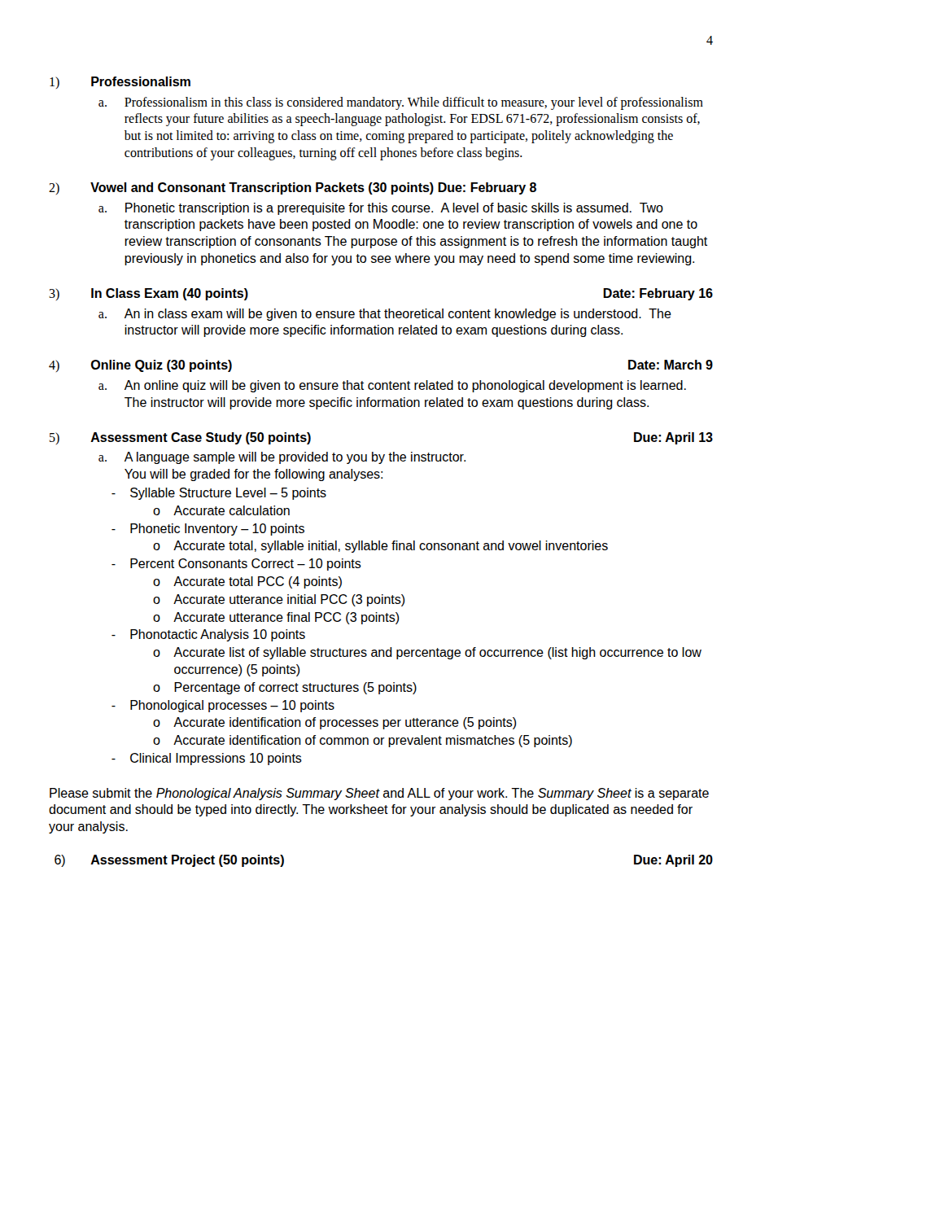4
1) Professionalism
a. Professionalism in this class is considered mandatory. While difficult to measure, your level of professionalism reflects your future abilities as a speech-language pathologist. For EDSL 671-672, professionalism consists of, but is not limited to: arriving to class on time, coming prepared to participate, politely acknowledging the contributions of your colleagues, turning off cell phones before class begins.
2) Vowel and Consonant Transcription Packets (30 points) Due: February 8
a. Phonetic transcription is a prerequisite for this course. A level of basic skills is assumed. Two transcription packets have been posted on Moodle: one to review transcription of vowels and one to review transcription of consonants The purpose of this assignment is to refresh the information taught previously in phonetics and also for you to see where you may need to spend some time reviewing.
3) In Class Exam (40 points) Date: February 16
a. An in class exam will be given to ensure that theoretical content knowledge is understood. The instructor will provide more specific information related to exam questions during class.
4) Online Quiz (30 points) Date: March 9
a. An online quiz will be given to ensure that content related to phonological development is learned. The instructor will provide more specific information related to exam questions during class.
5) Assessment Case Study (50 points) Due: April 13
a. A language sample will be provided to you by the instructor.
You will be graded for the following analyses:
Syllable Structure Level – 5 points
Accurate calculation
Phonetic Inventory – 10 points
Accurate total, syllable initial, syllable final consonant and vowel inventories
Percent Consonants Correct – 10 points
Accurate total PCC (4 points)
Accurate utterance initial PCC (3 points)
Accurate utterance final PCC (3 points)
Phonotactic Analysis 10 points
Accurate list of syllable structures and percentage of occurrence (list high occurrence to low occurrence) (5 points)
Percentage of correct structures (5 points)
Phonological processes – 10 points
Accurate identification of processes per utterance (5 points)
Accurate identification of common or prevalent mismatches (5 points)
Clinical Impressions 10 points
Please submit the Phonological Analysis Summary Sheet and ALL of your work. The Summary Sheet is a separate document and should be typed into directly. The worksheet for your analysis should be duplicated as needed for your analysis.
6) Assessment Project (50 points) Due: April 20